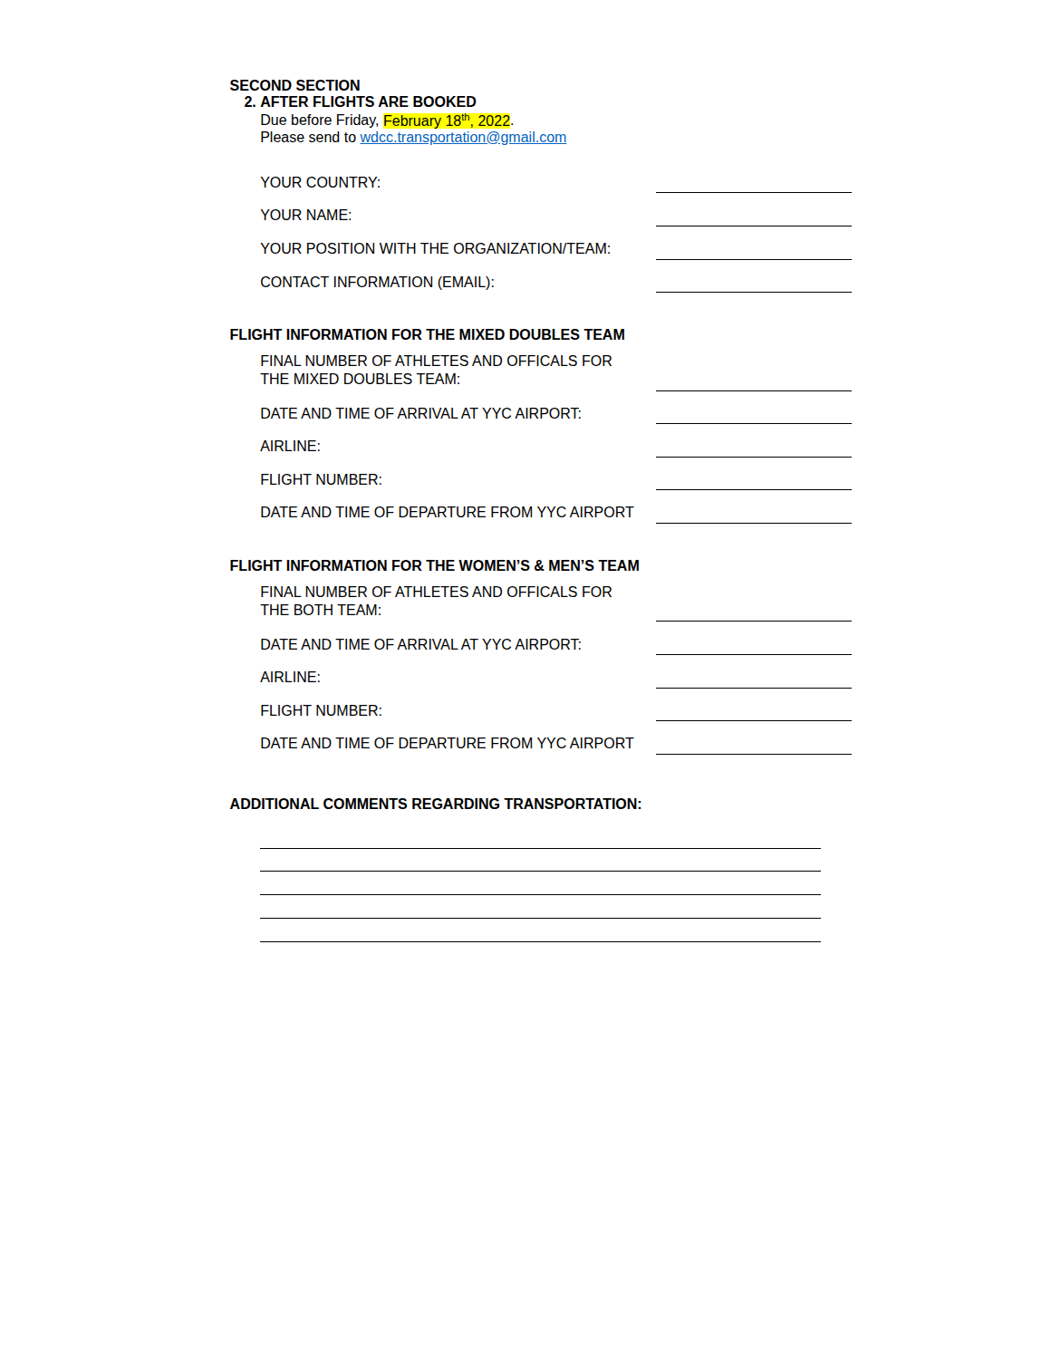SECOND SECTION
AFTER FLIGHTS ARE BOOKED
Due before Friday, February 18th, 2022.
Please send to wdcc.transportation@gmail.com
| YOUR COUNTRY: | |
| YOUR NAME: | |
| YOUR POSITION WITH THE ORGANIZATION/TEAM: | |
| CONTACT INFORMATION (EMAIL): | |
FLIGHT INFORMATION FOR THE MIXED DOUBLES TEAM
| FINAL NUMBER OF ATHLETES AND OFFICALS FOR THE MIXED DOUBLES TEAM: | |
| DATE AND TIME OF ARRIVAL AT YYC AIRPORT: | |
| AIRLINE: | |
| FLIGHT NUMBER: | |
| DATE AND TIME OF DEPARTURE FROM YYC AIRPORT | |
FLIGHT INFORMATION FOR THE WOMEN’S & MEN’S TEAM
| FINAL NUMBER OF ATHLETES AND OFFICALS FOR THE BOTH TEAM: | |
| DATE AND TIME OF ARRIVAL AT YYC AIRPORT: | |
| AIRLINE: | |
| FLIGHT NUMBER: | |
| DATE AND TIME OF DEPARTURE FROM YYC AIRPORT | |
ADDITIONAL COMMENTS REGARDING TRANSPORTATION: